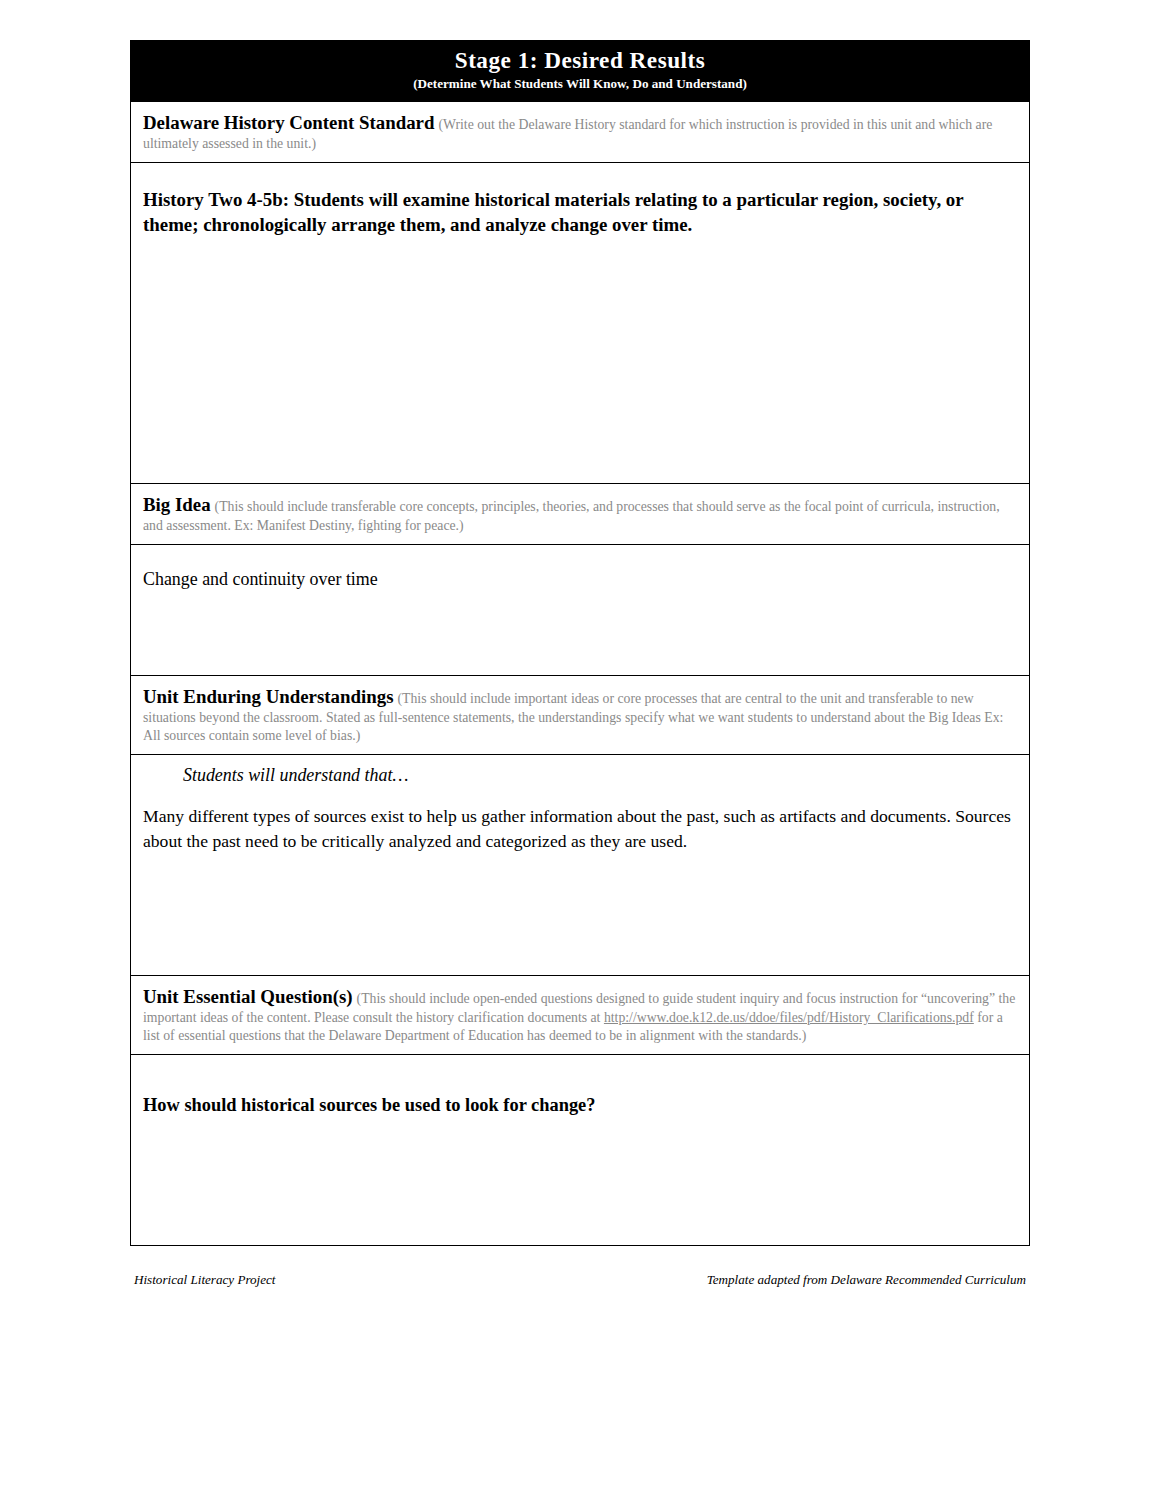Stage 1: Desired Results
(Determine What Students Will Know, Do and Understand)
| Delaware History Content Standard (Write out the Delaware History standard for which instruction is provided in this unit and which are ultimately assessed in the unit.) |
| History Two 4-5b: Students will examine historical materials relating to a particular region, society, or theme; chronologically arrange them, and analyze change over time. |
| Big Idea (This should include transferable core concepts, principles, theories, and processes that should serve as the focal point of curricula, instruction, and assessment. Ex: Manifest Destiny, fighting for peace.) |
| Change and continuity over time |
| Unit Enduring Understandings (This should include important ideas or core processes that are central to the unit and transferable to new situations beyond the classroom. Stated as full-sentence statements, the understandings specify what we want students to understand about the Big Ideas Ex: All sources contain some level of bias.) |
| Students will understand that… Many different types of sources exist to help us gather information about the past, such as artifacts and documents. Sources about the past need to be critically analyzed and categorized as they are used. |
| Unit Essential Question(s) (This should include open-ended questions designed to guide student inquiry and focus instruction for “uncovering” the important ideas of the content. Please consult the history clarification documents at http://www.doe.k12.de.us/ddoe/files/pdf/History_Clarifications.pdf for a list of essential questions that the Delaware Department of Education has deemed to be in alignment with the standards.) |
| How should historical sources be used to look for change? |
Historical Literacy Project Template adapted from Delaware Recommended Curriculum